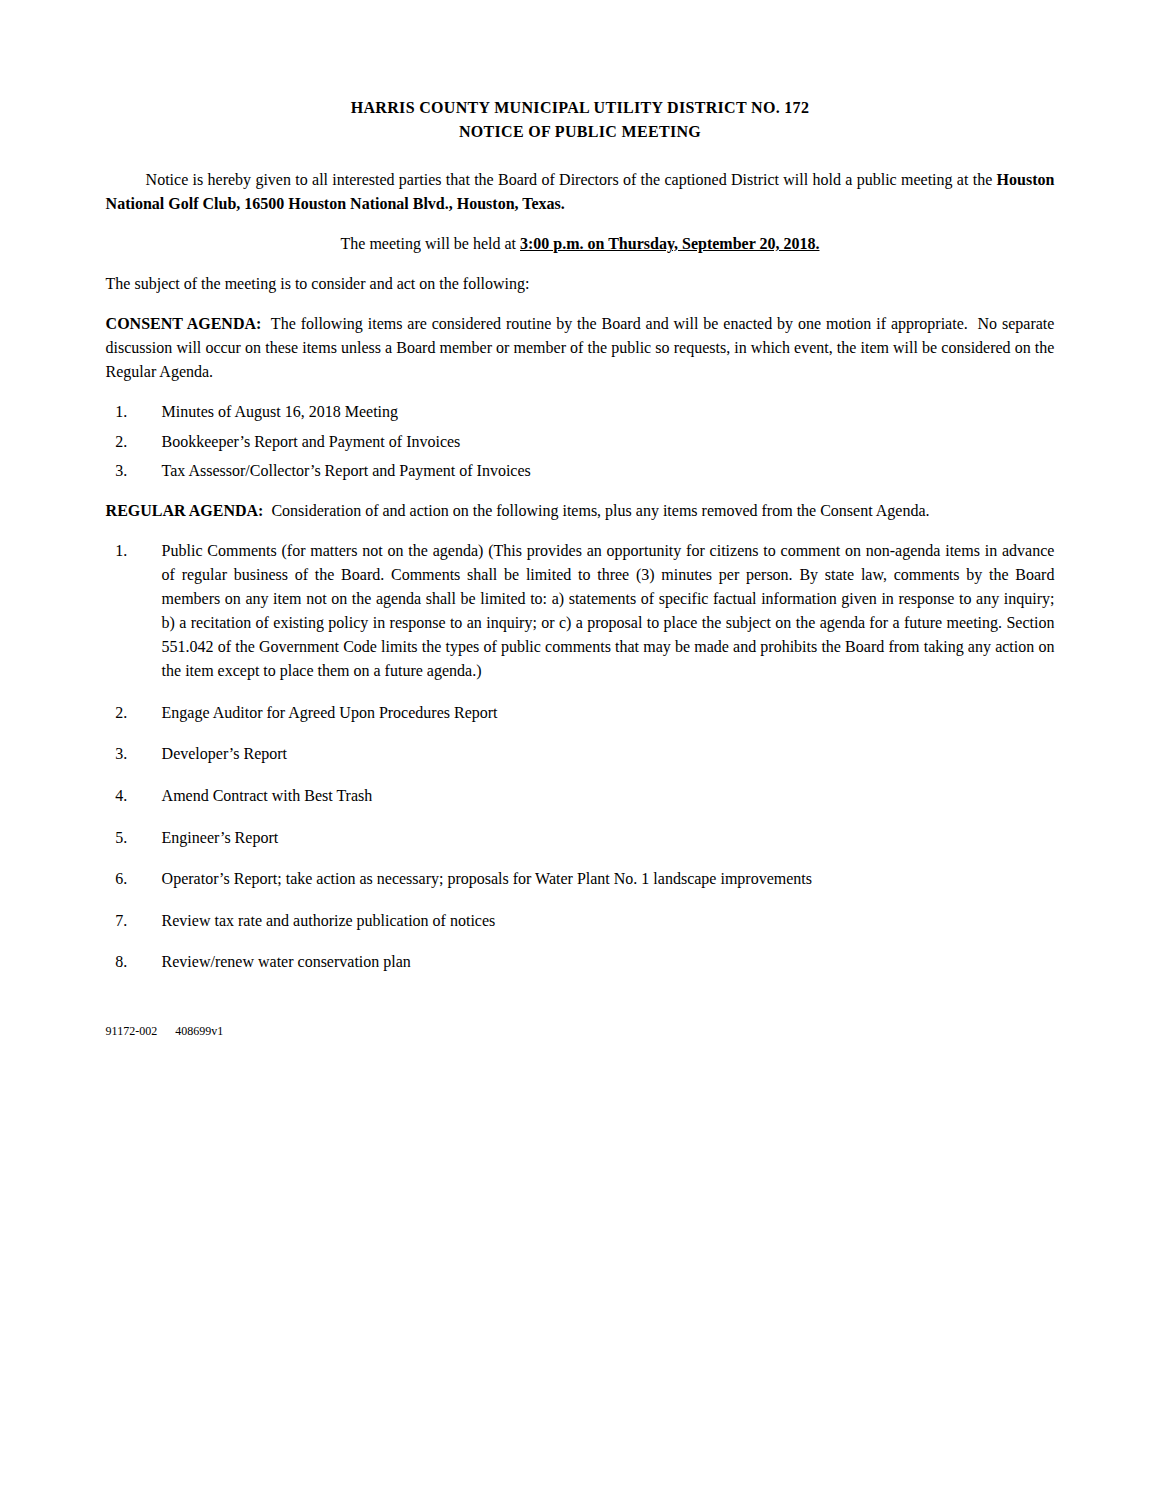HARRIS COUNTY MUNICIPAL UTILITY DISTRICT NO. 172
NOTICE OF PUBLIC MEETING
Notice is hereby given to all interested parties that the Board of Directors of the captioned District will hold a public meeting at the Houston National Golf Club, 16500 Houston National Blvd., Houston, Texas.
The meeting will be held at 3:00 p.m. on Thursday, September 20, 2018.
The subject of the meeting is to consider and act on the following:
CONSENT AGENDA: The following items are considered routine by the Board and will be enacted by one motion if appropriate. No separate discussion will occur on these items unless a Board member or member of the public so requests, in which event, the item will be considered on the Regular Agenda.
Minutes of August 16, 2018 Meeting
Bookkeeper’s Report and Payment of Invoices
Tax Assessor/Collector’s Report and Payment of Invoices
REGULAR AGENDA: Consideration of and action on the following items, plus any items removed from the Consent Agenda.
Public Comments (for matters not on the agenda) (This provides an opportunity for citizens to comment on non-agenda items in advance of regular business of the Board. Comments shall be limited to three (3) minutes per person. By state law, comments by the Board members on any item not on the agenda shall be limited to: a) statements of specific factual information given in response to any inquiry; b) a recitation of existing policy in response to an inquiry; or c) a proposal to place the subject on the agenda for a future meeting. Section 551.042 of the Government Code limits the types of public comments that may be made and prohibits the Board from taking any action on the item except to place them on a future agenda.)
Engage Auditor for Agreed Upon Procedures Report
Developer’s Report
Amend Contract with Best Trash
Engineer’s Report
Operator’s Report; take action as necessary; proposals for Water Plant No. 1 landscape improvements
Review tax rate and authorize publication of notices
Review/renew water conservation plan
91172-002408699v1